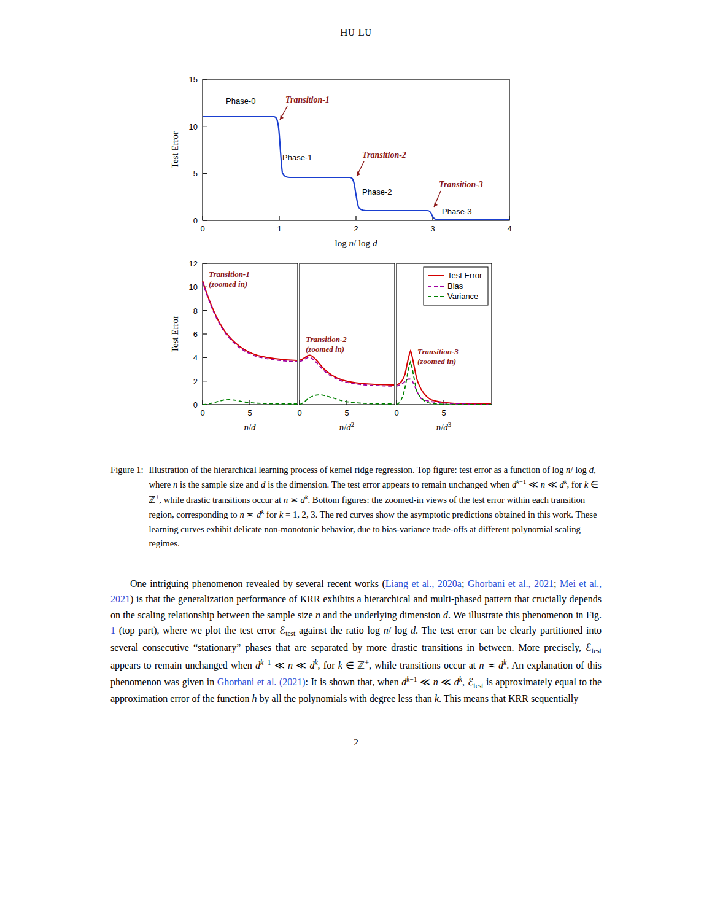HU LU
15 10 5 0 0 1 2 3 4 Test Error log n/ log d Phase-0 Transition-1 Phase-1 Transition-2 Phase-2 Transition-3 Phase-3 12 10 8 6 4 2 0 Test Error 0 5 n/d 0 5 n/d2 0 5 n/d3 Test Error Bias Variance Transition-1 (zoomed in) Transition-2 (zoomed in) Transition-3 (zoomed in)
| Figure 1: | Illustration of the hierarchical learning process of kernel ridge regression. Top figure: test error as a function of log n / log d , where n is the sample size and d is the dimension. The test error appears to remain unchanged when d k −1 ≪ n ≪ d k , for k ∈ ℤ + , while drastic transitions occur at n ≍ d k . Bottom figures: the zoomed-in views of the test error within each transition region, corresponding to n ≍ d k for k = 1, 2, 3. The red curves show the asymptotic predictions obtained in this work. These learning curves exhibit delicate non-monotonic behavior, due to bias-variance trade-offs at different polynomial scaling regimes. |
One intriguing phenomenon revealed by several recent works (Liang et al., 2020a; Ghorbani et al., 2021; Mei et al., 2021) is that the generalization performance of KRR exhibits a hierarchical and multi-phased pattern that crucially depends on the scaling relationship between the sample size n and the underlying dimension d. We illustrate this phenomenon in Fig. 1 (top part), where we plot the test error ℰtest against the ratio log n/ log d. The test error can be clearly partitioned into several consecutive “stationary” phases that are separated by more drastic transitions in between. More precisely, ℰtest appears to remain unchanged when dk−1 ≪ n ≪ dk, for k ∈ ℤ+, while transitions occur at n ≍ dk. An explanation of this phenomenon was given in Ghorbani et al. (2021): It is shown that, when dk−1 ≪ n ≪ dk, ℰtest is approximately equal to the approximation error of the function h by all the polynomials with degree less than k. This means that KRR sequentially
2